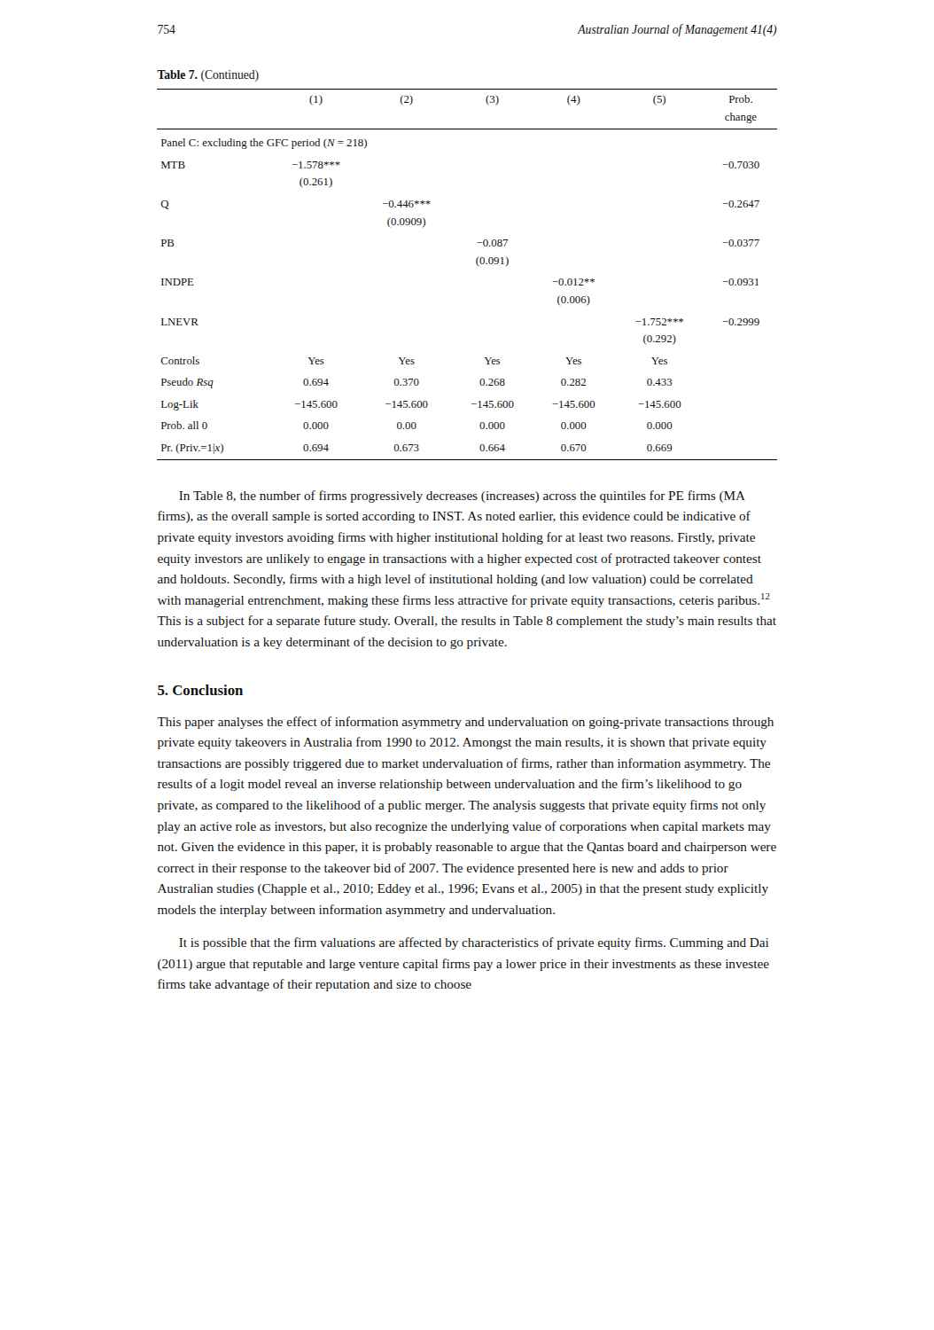754 Australian Journal of Management 41(4)
Table 7. (Continued)
| | (1) | (2) | (3) | (4) | (5) | Prob. change |
| --- | --- | --- | --- | --- | --- | --- |
| Panel C: excluding the GFC period ( N = 218) |
| MTB | −1.578*** (0.261) | | | | | −0.7030 |
| Q | | −0.446*** (0.0909) | | | | −0.2647 |
| PB | | | −0.087 (0.091) | | | −0.0377 |
| INDPE | | | | −0.012** (0.006) | | −0.0931 |
| LNEVR | | | | | −1.752*** (0.292) | −0.2999 |
| Controls | Yes | Yes | Yes | Yes | Yes | |
| Pseudo Rsq | 0.694 | 0.370 | 0.268 | 0.282 | 0.433 | |
| Log-Lik | −145.600 | −145.600 | −145.600 | −145.600 | −145.600 | |
| Prob. all 0 | 0.000 | 0.00 | 0.000 | 0.000 | 0.000 | |
| Pr. (Priv.=1/ x ) | 0.694 | 0.673 | 0.664 | 0.670 | 0.669 | |
In Table 8, the number of firms progressively decreases (increases) across the quintiles for PE firms (MA firms), as the overall sample is sorted according to INST. As noted earlier, this evidence could be indicative of private equity investors avoiding firms with higher institutional holding for at least two reasons. Firstly, private equity investors are unlikely to engage in transactions with a higher expected cost of protracted takeover contest and holdouts. Secondly, firms with a high level of institutional holding (and low valuation) could be correlated with managerial entrenchment, making these firms less attractive for private equity transactions, ceteris paribus.12 This is a subject for a separate future study. Overall, the results in Table 8 complement the study’s main results that undervaluation is a key determinant of the decision to go private.
5. Conclusion
This paper analyses the effect of information asymmetry and undervaluation on going-private transactions through private equity takeovers in Australia from 1990 to 2012. Amongst the main results, it is shown that private equity transactions are possibly triggered due to market undervaluation of firms, rather than information asymmetry. The results of a logit model reveal an inverse relationship between undervaluation and the firm’s likelihood to go private, as compared to the likelihood of a public merger. The analysis suggests that private equity firms not only play an active role as investors, but also recognize the underlying value of corporations when capital markets may not. Given the evidence in this paper, it is probably reasonable to argue that the Qantas board and chairperson were correct in their response to the takeover bid of 2007. The evidence presented here is new and adds to prior Australian studies (Chapple et al., 2010; Eddey et al., 1996; Evans et al., 2005) in that the present study explicitly models the interplay between information asymmetry and undervaluation.
It is possible that the firm valuations are affected by characteristics of private equity firms. Cumming and Dai (2011) argue that reputable and large venture capital firms pay a lower price in their investments as these investee firms take advantage of their reputation and size to choose